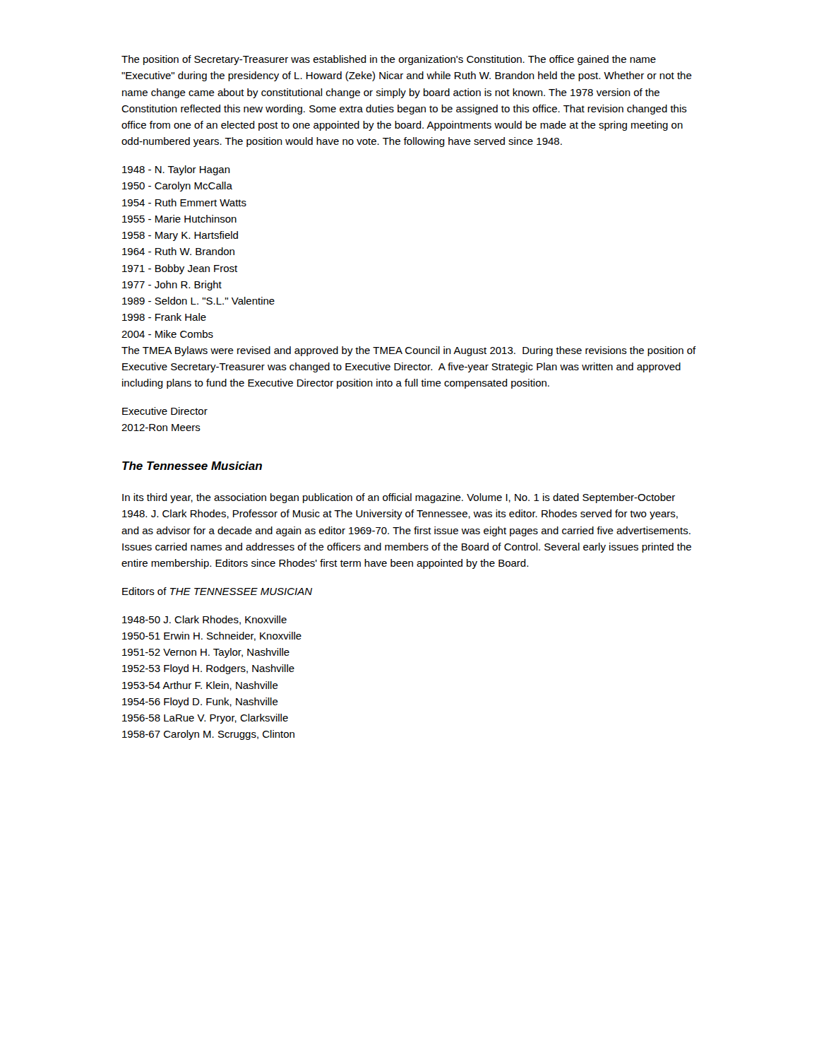The position of Secretary-Treasurer was established in the organization's Constitution. The office gained the name "Executive" during the presidency of L. Howard (Zeke) Nicar and while Ruth W. Brandon held the post. Whether or not the name change came about by constitutional change or simply by board action is not known. The 1978 version of the Constitution reflected this new wording. Some extra duties began to be assigned to this office. That revision changed this office from one of an elected post to one appointed by the board. Appointments would be made at the spring meeting on odd-numbered years. The position would have no vote. The following have served since 1948.
1948 - N. Taylor Hagan
1950 - Carolyn McCalla
1954 - Ruth Emmert Watts
1955 - Marie Hutchinson
1958 - Mary K. Hartsfield
1964 - Ruth W. Brandon
1971 - Bobby Jean Frost
1977 - John R. Bright
1989 - Seldon L. "S.L." Valentine
1998 - Frank Hale
2004 - Mike Combs
The TMEA Bylaws were revised and approved by the TMEA Council in August 2013. During these revisions the position of Executive Secretary-Treasurer was changed to Executive Director. A five-year Strategic Plan was written and approved including plans to fund the Executive Director position into a full time compensated position.
Executive Director
2012-Ron Meers
The Tennessee Musician
In its third year, the association began publication of an official magazine. Volume I, No. 1 is dated September-October 1948. J. Clark Rhodes, Professor of Music at The University of Tennessee, was its editor. Rhodes served for two years, and as advisor for a decade and again as editor 1969-70. The first issue was eight pages and carried five advertisements. Issues carried names and addresses of the officers and members of the Board of Control. Several early issues printed the entire membership. Editors since Rhodes' first term have been appointed by the Board.
Editors of THE TENNESSEE MUSICIAN
1948-50 J. Clark Rhodes, Knoxville
1950-51 Erwin H. Schneider, Knoxville
1951-52 Vernon H. Taylor, Nashville
1952-53 Floyd H. Rodgers, Nashville
1953-54 Arthur F. Klein, Nashville
1954-56 Floyd D. Funk, Nashville
1956-58 LaRue V. Pryor, Clarksville
1958-67 Carolyn M. Scruggs, Clinton